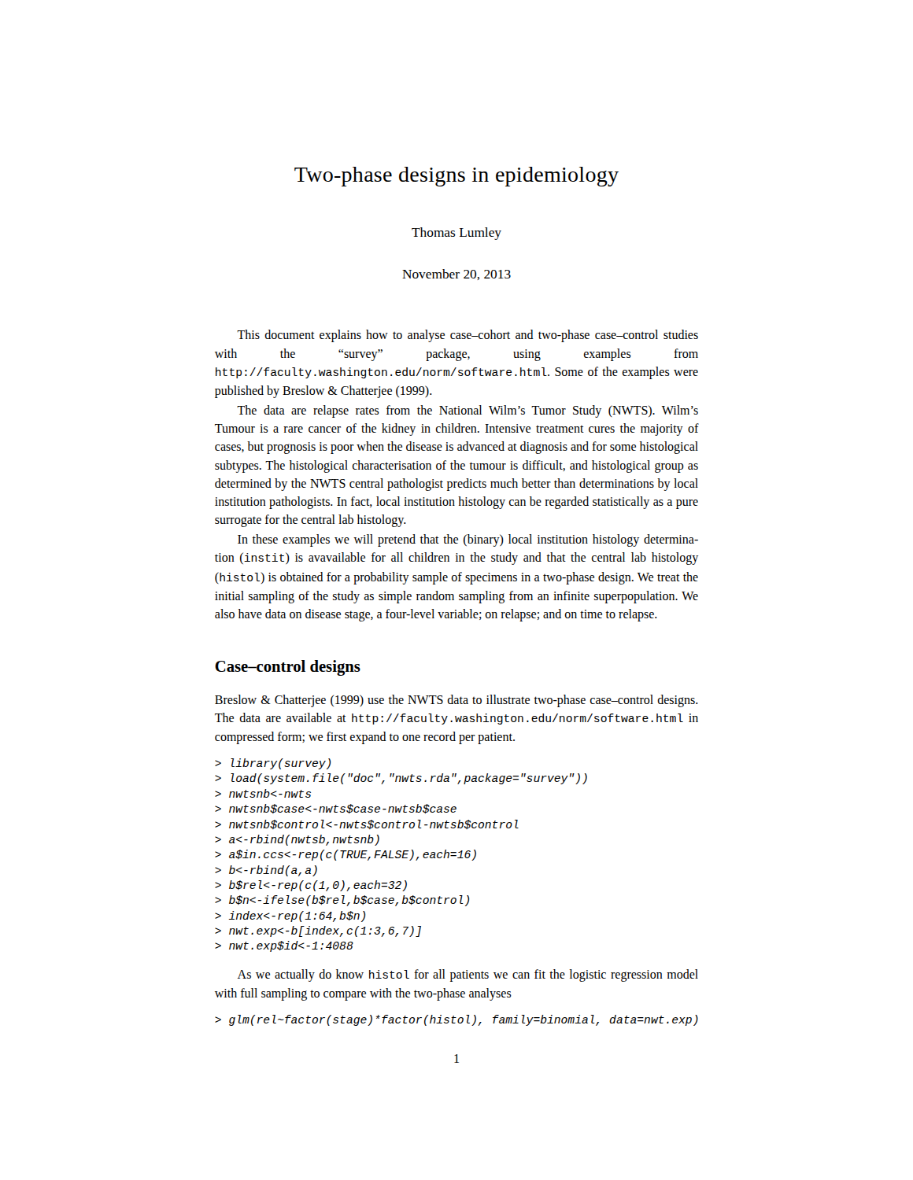Two-phase designs in epidemiology
Thomas Lumley
November 20, 2013
This document explains how to analyse case–cohort and two-phase case–control studies with the “survey” package, using examples from http://faculty.washington.edu/norm/software.html. Some of the examples were published by Breslow & Chatterjee (1999).
The data are relapse rates from the National Wilm’s Tumor Study (NWTS). Wilm’s Tumour is a rare cancer of the kidney in children. Intensive treatment cures the majority of cases, but prognosis is poor when the disease is advanced at diagnosis and for some histological subtypes. The histological characterisation of the tumour is difficult, and histological group as determined by the NWTS central pathologist predicts much better than determinations by local institution pathologists. In fact, local institution histology can be regarded statistically as a pure surrogate for the central lab histology.
In these examples we will pretend that the (binary) local institution histology determination (instit) is avavailable for all children in the study and that the central lab histology (histol) is obtained for a probability sample of specimens in a two-phase design. We treat the initial sampling of the study as simple random sampling from an infinite superpopulation. We also have data on disease stage, a four-level variable; on relapse; and on time to relapse.
Case–control designs
Breslow & Chatterjee (1999) use the NWTS data to illustrate two-phase case–control designs. The data are available at http://faculty.washington.edu/norm/software.html in compressed form; we first expand to one record per patient.
> library(survey)
> load(system.file("doc","nwts.rda",package="survey"))
> nwtsnb<-nwts
> nwtsnb$case<-nwts$case-nwtsb$case
> nwtsnb$control<-nwts$control-nwtsb$control
> a<-rbind(nwtsb,nwtsnb)
> a$in.ccs<-rep(c(TRUE,FALSE),each=16)
> b<-rbind(a,a)
> b$rel<-rep(c(1,0),each=32)
> b$n<-ifelse(b$rel,b$case,b$control)
> index<-rep(1:64,b$n)
> nwt.exp<-b[index,c(1:3,6,7)]
> nwt.exp$id<-1:4088
As we actually do know histol for all patients we can fit the logistic regression model with full sampling to compare with the two-phase analyses
> glm(rel~factor(stage)*factor(histol), family=binomial, data=nwt.exp)
1